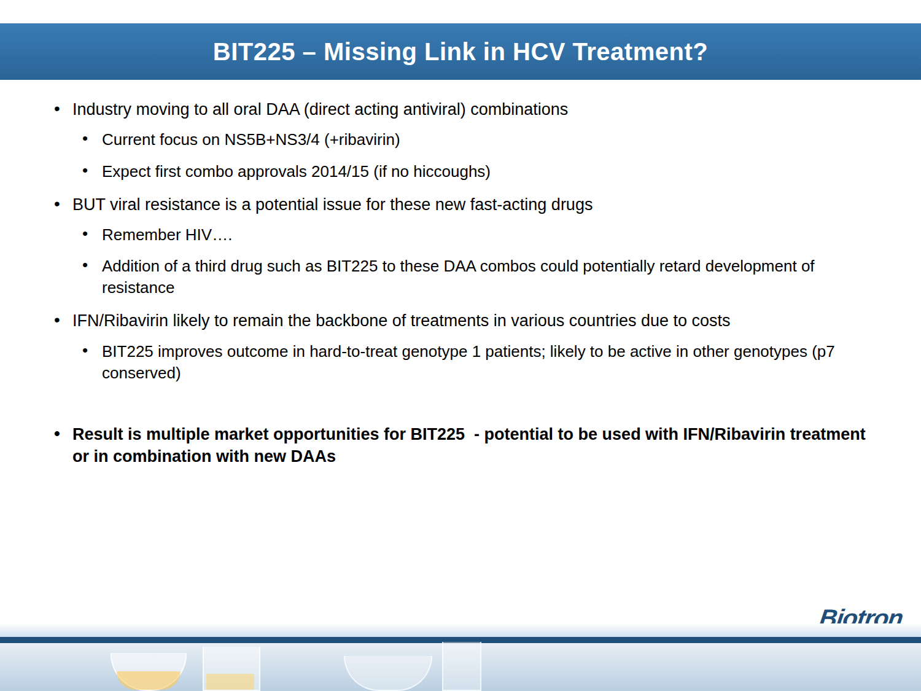BIT225 – Missing Link in HCV Treatment?
Industry moving to all oral DAA (direct acting antiviral) combinations
Current focus on NS5B+NS3/4 (+ribavirin)
Expect first combo approvals 2014/15 (if no hiccoughs)
BUT viral resistance is a potential issue for these new fast-acting drugs
Remember HIV….
Addition of a third drug such as BIT225 to these DAA combos could potentially retard development of resistance
IFN/Ribavirin likely to remain the backbone of treatments in various countries due to costs
BIT225 improves outcome in hard-to-treat genotype 1 patients; likely to be active in other genotypes (p7 conserved)
Result is multiple market opportunities for BIT225 - potential to be used with IFN/Ribavirin treatment or in combination with new DAAs
Biotron